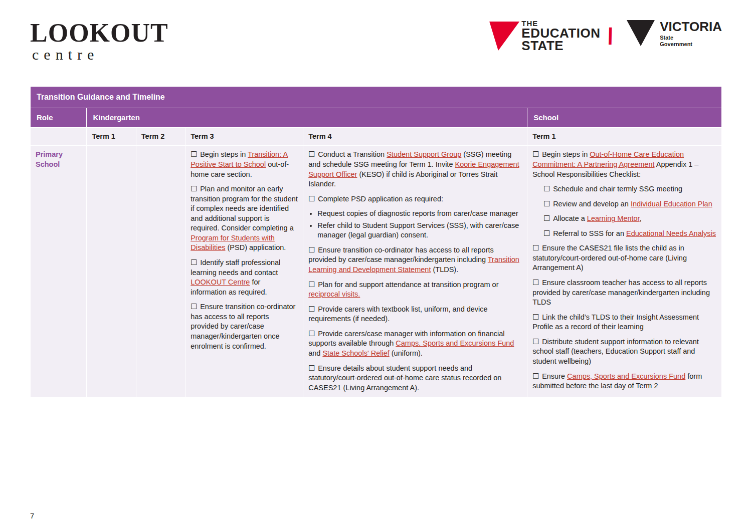LOOKOUT
centre
THEEDUCATION
STATE
\
VICTORIA
State
Government
| Transition Guidance and Timeline |
| --- |
| Role | Kindergarten | School |
| | Term 1 | Term 2 | Term 3 | Term 4 | Term 1 |
| Primary School | | | Begin steps in Transition: A Positive Start to School out-of-home care section. Plan and monitor an early transition program for the student if complex needs are identified and additional support is required. Consider completing a Program for Students with Disabilities (PSD) application. Identify staff professional learning needs and contact LOOKOUT Centre for information as required. Ensure transition co-ordinator has access to all reports provided by carer/case manager/kindergarten once enrolment is confirmed. | Conduct a Transition Student Support Group (SSG) meeting and schedule SSG meeting for Term 1. Invite Koorie Engagement Support Officer (KESO) if child is Aboriginal or Torres Strait Islander. Complete PSD application as required: Request copies of diagnostic reports from carer/case manager Refer child to Student Support Services (SSS), with carer/case manager (legal guardian) consent. Ensure transition co-ordinator has access to all reports provided by carer/case manager/kindergarten including Transition Learning and Development Statement (TLDS). Plan for and support attendance at transition program or reciprocal visits. Provide carers with textbook list, uniform, and device requirements (if needed). Provide carers/case manager with information on financial supports available through Camps, Sports and Excursions Fund and State Schools' Relief (uniform). Ensure details about student support needs and statutory/court-ordered out-of-home care status recorded on CASES21 (Living Arrangement A). | Begin steps in Out-of-Home Care Education Commitment: A Partnering Agreement Appendix 1 – School Responsibilities Checklist: Schedule and chair termly SSG meeting Review and develop an Individual Education Plan Allocate a Learning Mentor , Referral to SSS for an Educational Needs Analysis Ensure the CASES21 file lists the child as in statutory/court-ordered out-of-home care (Living Arrangement A) Ensure classroom teacher has access to all reports provided by carer/case manager/kindergarten including TLDS Link the child’s TLDS to their Insight Assessment Profile as a record of their learning Distribute student support information to relevant school staff (teachers, Education Support staff and student wellbeing) Ensure Camps, Sports and Excursions Fund form submitted before the last day of Term 2 |
7